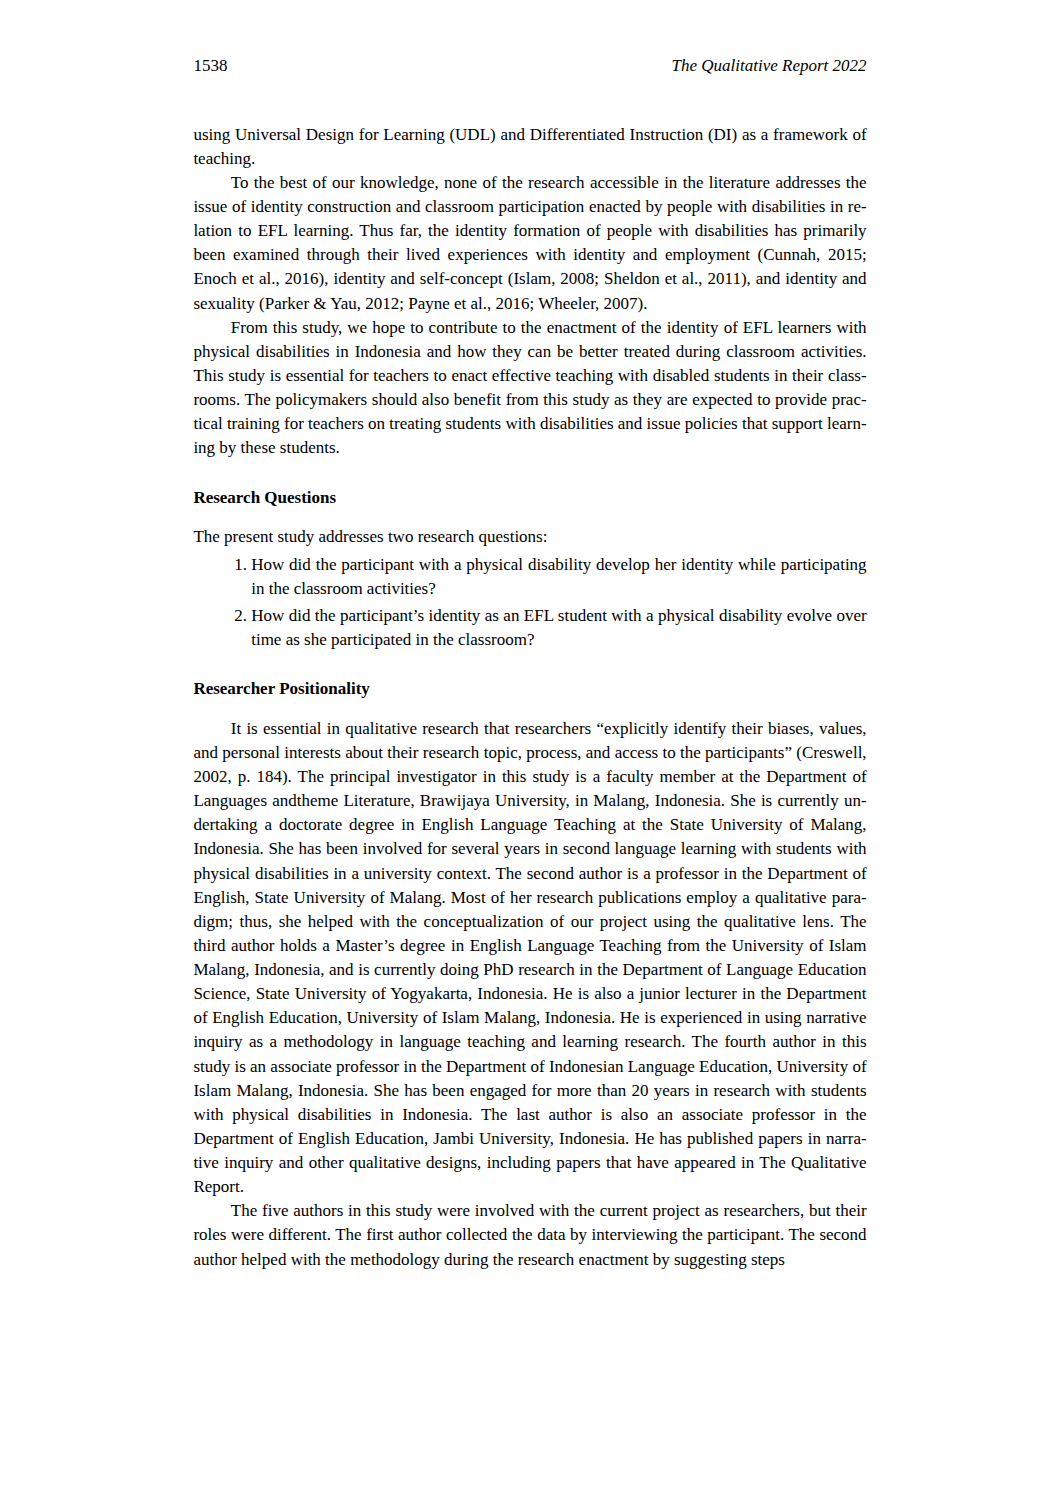1538 The Qualitative Report 2022
using Universal Design for Learning (UDL) and Differentiated Instruction (DI) as a framework of teaching.
To the best of our knowledge, none of the research accessible in the literature addresses the issue of identity construction and classroom participation enacted by people with disabilities in relation to EFL learning. Thus far, the identity formation of people with disabilities has primarily been examined through their lived experiences with identity and employment (Cunnah, 2015; Enoch et al., 2016), identity and self-concept (Islam, 2008; Sheldon et al., 2011), and identity and sexuality (Parker & Yau, 2012; Payne et al., 2016; Wheeler, 2007).
From this study, we hope to contribute to the enactment of the identity of EFL learners with physical disabilities in Indonesia and how they can be better treated during classroom activities. This study is essential for teachers to enact effective teaching with disabled students in their classrooms. The policymakers should also benefit from this study as they are expected to provide practical training for teachers on treating students with disabilities and issue policies that support learning by these students.
Research Questions
The present study addresses two research questions:
How did the participant with a physical disability develop her identity while participating in the classroom activities?
How did the participant’s identity as an EFL student with a physical disability evolve over time as she participated in the classroom?
Researcher Positionality
It is essential in qualitative research that researchers “explicitly identify their biases, values, and personal interests about their research topic, process, and access to the participants” (Creswell, 2002, p. 184). The principal investigator in this study is a faculty member at the Department of Languages andtheme Literature, Brawijaya University, in Malang, Indonesia. She is currently undertaking a doctorate degree in English Language Teaching at the State University of Malang, Indonesia. She has been involved for several years in second language learning with students with physical disabilities in a university context. The second author is a professor in the Department of English, State University of Malang. Most of her research publications employ a qualitative paradigm; thus, she helped with the conceptualization of our project using the qualitative lens. The third author holds a Master’s degree in English Language Teaching from the University of Islam Malang, Indonesia, and is currently doing PhD research in the Department of Language Education Science, State University of Yogyakarta, Indonesia. He is also a junior lecturer in the Department of English Education, University of Islam Malang, Indonesia. He is experienced in using narrative inquiry as a methodology in language teaching and learning research. The fourth author in this study is an associate professor in the Department of Indonesian Language Education, University of Islam Malang, Indonesia. She has been engaged for more than 20 years in research with students with physical disabilities in Indonesia. The last author is also an associate professor in the Department of English Education, Jambi University, Indonesia. He has published papers in narrative inquiry and other qualitative designs, including papers that have appeared in The Qualitative Report.
The five authors in this study were involved with the current project as researchers, but their roles were different. The first author collected the data by interviewing the participant. The second author helped with the methodology during the research enactment by suggesting steps